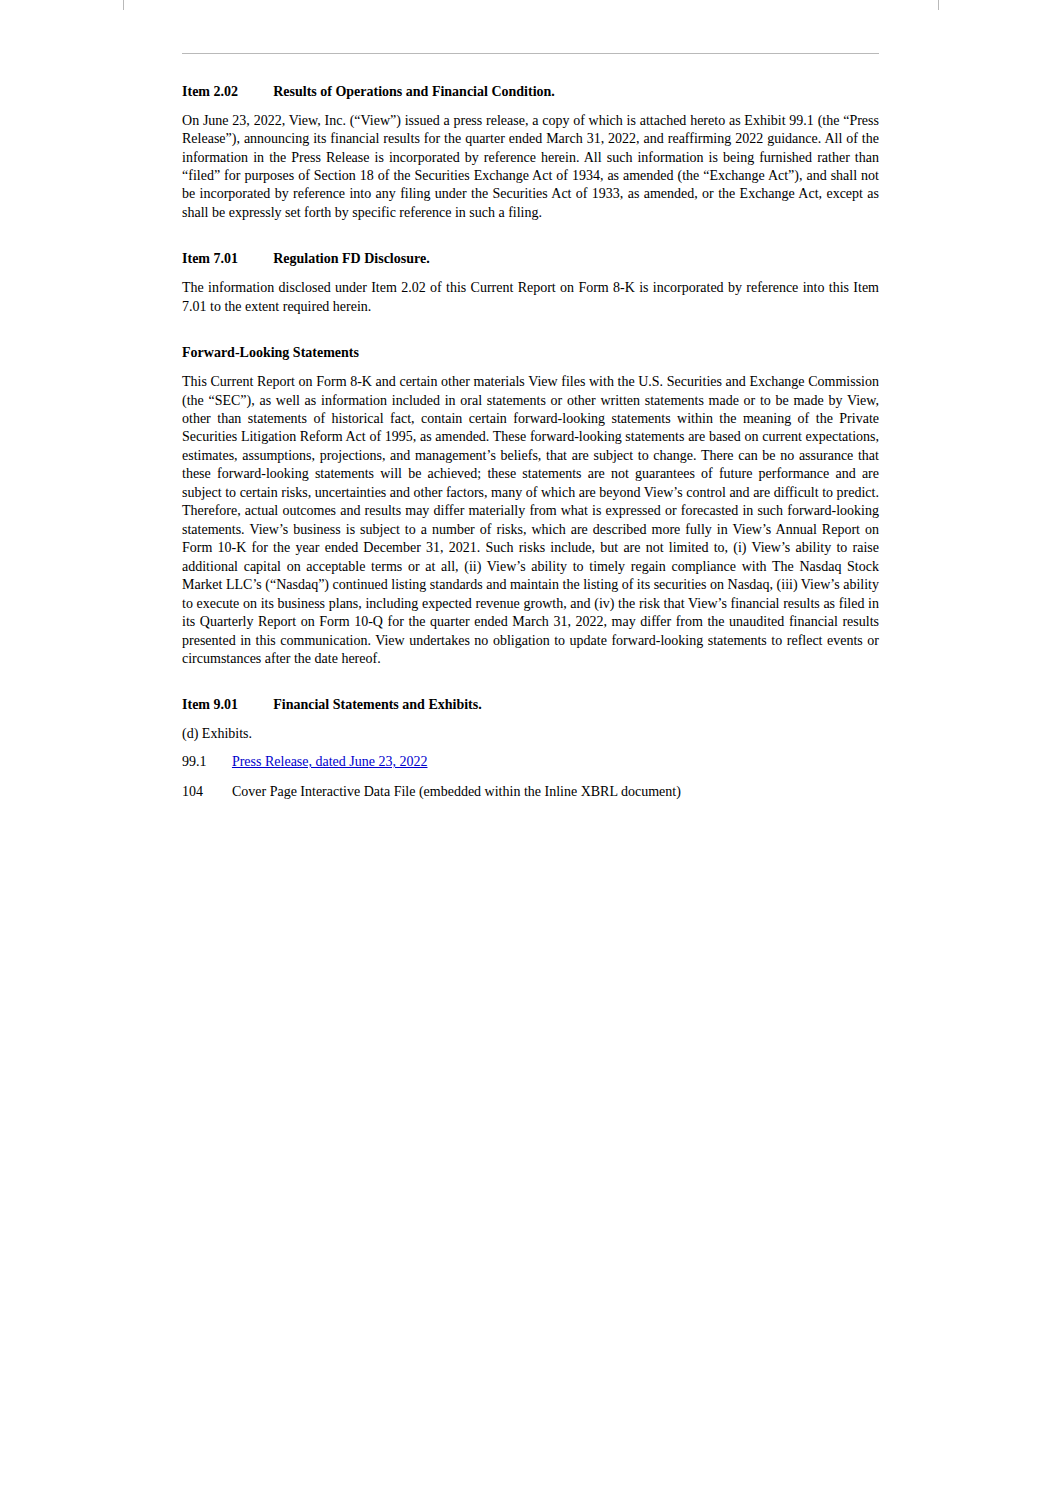Item 2.02 Results of Operations and Financial Condition.
On June 23, 2022, View, Inc. (“View”) issued a press release, a copy of which is attached hereto as Exhibit 99.1 (the “Press Release”), announcing its financial results for the quarter ended March 31, 2022, and reaffirming 2022 guidance. All of the information in the Press Release is incorporated by reference herein. All such information is being furnished rather than “filed” for purposes of Section 18 of the Securities Exchange Act of 1934, as amended (the “Exchange Act”), and shall not be incorporated by reference into any filing under the Securities Act of 1933, as amended, or the Exchange Act, except as shall be expressly set forth by specific reference in such a filing.
Item 7.01 Regulation FD Disclosure.
The information disclosed under Item 2.02 of this Current Report on Form 8-K is incorporated by reference into this Item 7.01 to the extent required herein.
Forward-Looking Statements
This Current Report on Form 8-K and certain other materials View files with the U.S. Securities and Exchange Commission (the “SEC”), as well as information included in oral statements or other written statements made or to be made by View, other than statements of historical fact, contain certain forward-looking statements within the meaning of the Private Securities Litigation Reform Act of 1995, as amended. These forward-looking statements are based on current expectations, estimates, assumptions, projections, and management’s beliefs, that are subject to change. There can be no assurance that these forward-looking statements will be achieved; these statements are not guarantees of future performance and are subject to certain risks, uncertainties and other factors, many of which are beyond View’s control and are difficult to predict. Therefore, actual outcomes and results may differ materially from what is expressed or forecasted in such forward-looking statements. View’s business is subject to a number of risks, which are described more fully in View’s Annual Report on Form 10-K for the year ended December 31, 2021. Such risks include, but are not limited to, (i) View’s ability to raise additional capital on acceptable terms or at all, (ii) View’s ability to timely regain compliance with The Nasdaq Stock Market LLC’s (“Nasdaq”) continued listing standards and maintain the listing of its securities on Nasdaq, (iii) View’s ability to execute on its business plans, including expected revenue growth, and (iv) the risk that View’s financial results as filed in its Quarterly Report on Form 10-Q for the quarter ended March 31, 2022, may differ from the unaudited financial results presented in this communication. View undertakes no obligation to update forward-looking statements to reflect events or circumstances after the date hereof.
Item 9.01 Financial Statements and Exhibits.
(d) Exhibits.
99.1 Press Release, dated June 23, 2022
104 Cover Page Interactive Data File (embedded within the Inline XBRL document)